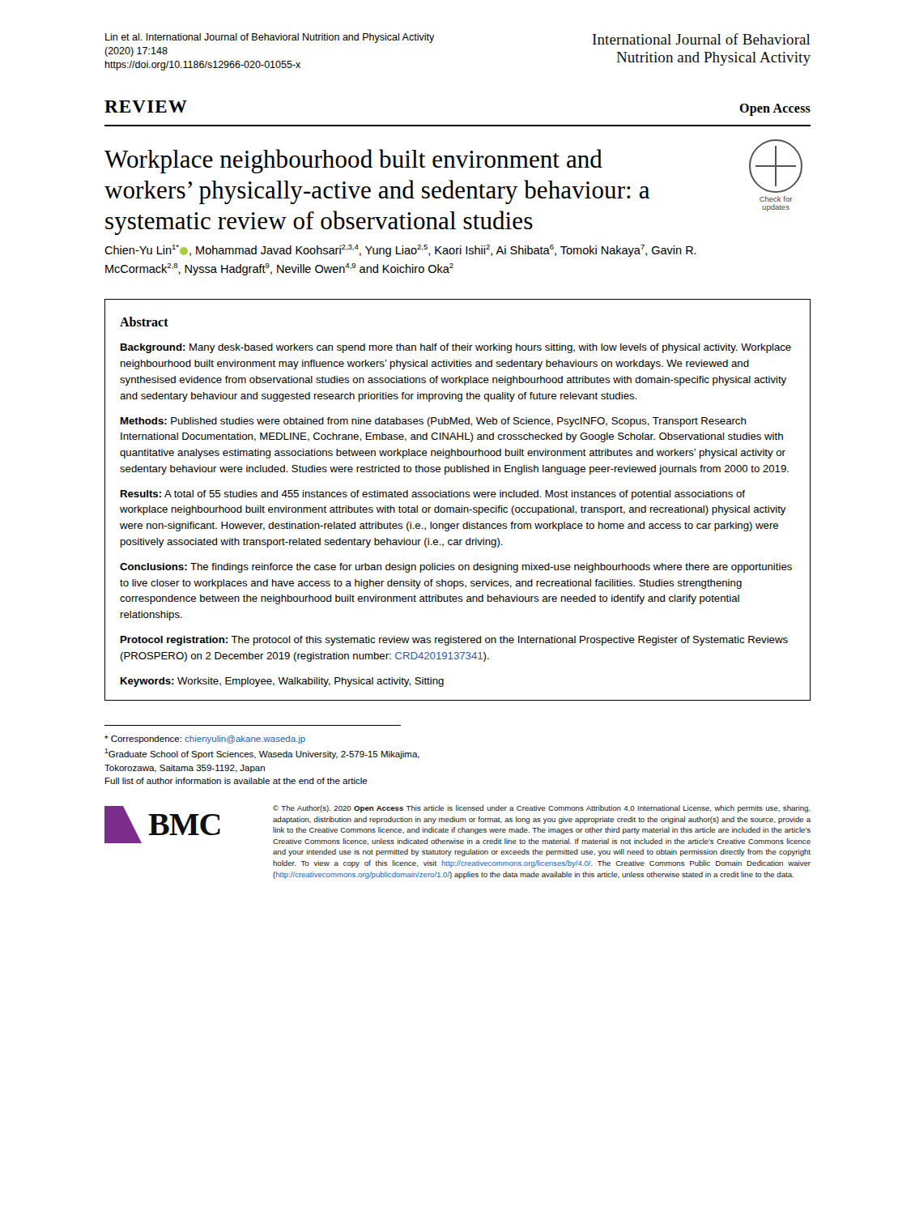Lin et al. International Journal of Behavioral Nutrition and Physical Activity
(2020) 17:148
https://doi.org/10.1186/s12966-020-01055-x
International Journal of Behavioral
Nutrition and Physical Activity
REVIEW
Open Access
Check for
updates
Workplace neighbourhood built environment and workers’ physically-active and sedentary behaviour: a systematic review of observational studies
Chien-Yu Lin1* , Mohammad Javad Koohsari2,3,4, Yung Liao2,5, Kaori Ishii2, Ai Shibata6, Tomoki Nakaya7, Gavin R. McCormack2,8, Nyssa Hadgraft9, Neville Owen4,9 and Koichiro Oka2
Abstract
Background: Many desk-based workers can spend more than half of their working hours sitting, with low levels of physical activity. Workplace neighbourhood built environment may influence workers’ physical activities and sedentary behaviours on workdays. We reviewed and synthesised evidence from observational studies on associations of workplace neighbourhood attributes with domain-specific physical activity and sedentary behaviour and suggested research priorities for improving the quality of future relevant studies.
Methods: Published studies were obtained from nine databases (PubMed, Web of Science, PsycINFO, Scopus, Transport Research International Documentation, MEDLINE, Cochrane, Embase, and CINAHL) and crosschecked by Google Scholar. Observational studies with quantitative analyses estimating associations between workplace neighbourhood built environment attributes and workers’ physical activity or sedentary behaviour were included. Studies were restricted to those published in English language peer-reviewed journals from 2000 to 2019.
Results: A total of 55 studies and 455 instances of estimated associations were included. Most instances of potential associations of workplace neighbourhood built environment attributes with total or domain-specific (occupational, transport, and recreational) physical activity were non-significant. However, destination-related attributes (i.e., longer distances from workplace to home and access to car parking) were positively associated with transport-related sedentary behaviour (i.e., car driving).
Conclusions: The findings reinforce the case for urban design policies on designing mixed-use neighbourhoods where there are opportunities to live closer to workplaces and have access to a higher density of shops, services, and recreational facilities. Studies strengthening correspondence between the neighbourhood built environment attributes and behaviours are needed to identify and clarify potential relationships.
Protocol registration: The protocol of this systematic review was registered on the International Prospective Register of Systematic Reviews (PROSPERO) on 2 December 2019 (registration number: CRD42019137341).
Keywords: Worksite, Employee, Walkability, Physical activity, Sitting
* Correspondence: chienyulin@akane.waseda.jp
1Graduate School of Sport Sciences, Waseda University, 2-579-15 Mikajima,
Tokorozawa, Saitama 359-1192, Japan
Full list of author information is available at the end of the article
BMC
© The Author(s). 2020 Open Access This article is licensed under a Creative Commons Attribution 4.0 International License, which permits use, sharing, adaptation, distribution and reproduction in any medium or format, as long as you give appropriate credit to the original author(s) and the source, provide a link to the Creative Commons licence, and indicate if changes were made. The images or other third party material in this article are included in the article's Creative Commons licence, unless indicated otherwise in a credit line to the material. If material is not included in the article's Creative Commons licence and your intended use is not permitted by statutory regulation or exceeds the permitted use, you will need to obtain permission directly from the copyright holder. To view a copy of this licence, visit http://creativecommons.org/licenses/by/4.0/. The Creative Commons Public Domain Dedication waiver (http://creativecommons.org/publicdomain/zero/1.0/) applies to the data made available in this article, unless otherwise stated in a credit line to the data.